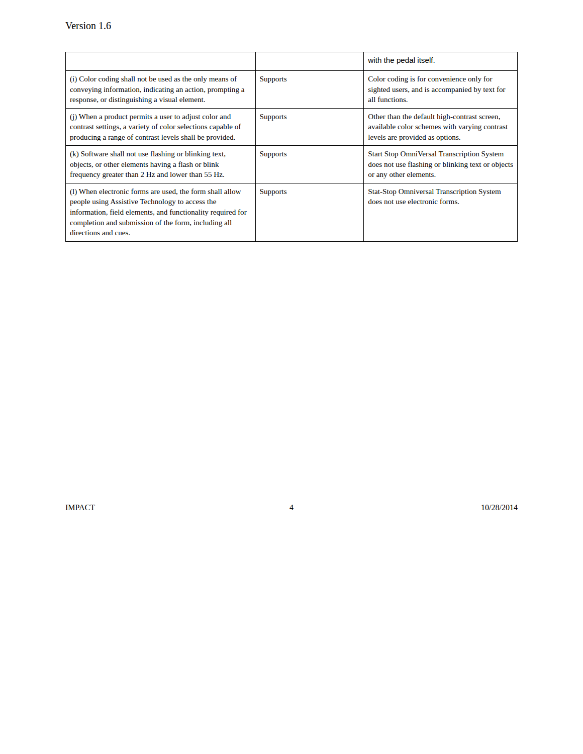Version 1.6
| | | with the pedal itself. |
| (i) Color coding shall not be used as the only means of conveying information, indicating an action, prompting a response, or distinguishing a visual element. | Supports | Color coding is for convenience only for sighted users, and is accompanied by text for all functions. |
| (j) When a product permits a user to adjust color and contrast settings, a variety of color selections capable of producing a range of contrast levels shall be provided. | Supports | Other than the default high-contrast screen, available color schemes with varying contrast levels are provided as options. |
| (k) Software shall not use flashing or blinking text, objects, or other elements having a flash or blink frequency greater than 2 Hz and lower than 55 Hz. | Supports | Start Stop OmniVersal Transcription System does not use flashing or blinking text or objects or any other elements. |
| (l) When electronic forms are used, the form shall allow people using Assistive Technology to access the information, field elements, and functionality required for completion and submission of the form, including all directions and cues. | Supports | Stat-Stop Omniversal Transcription System does not use electronic forms. |
IMPACT
4
10/28/2014